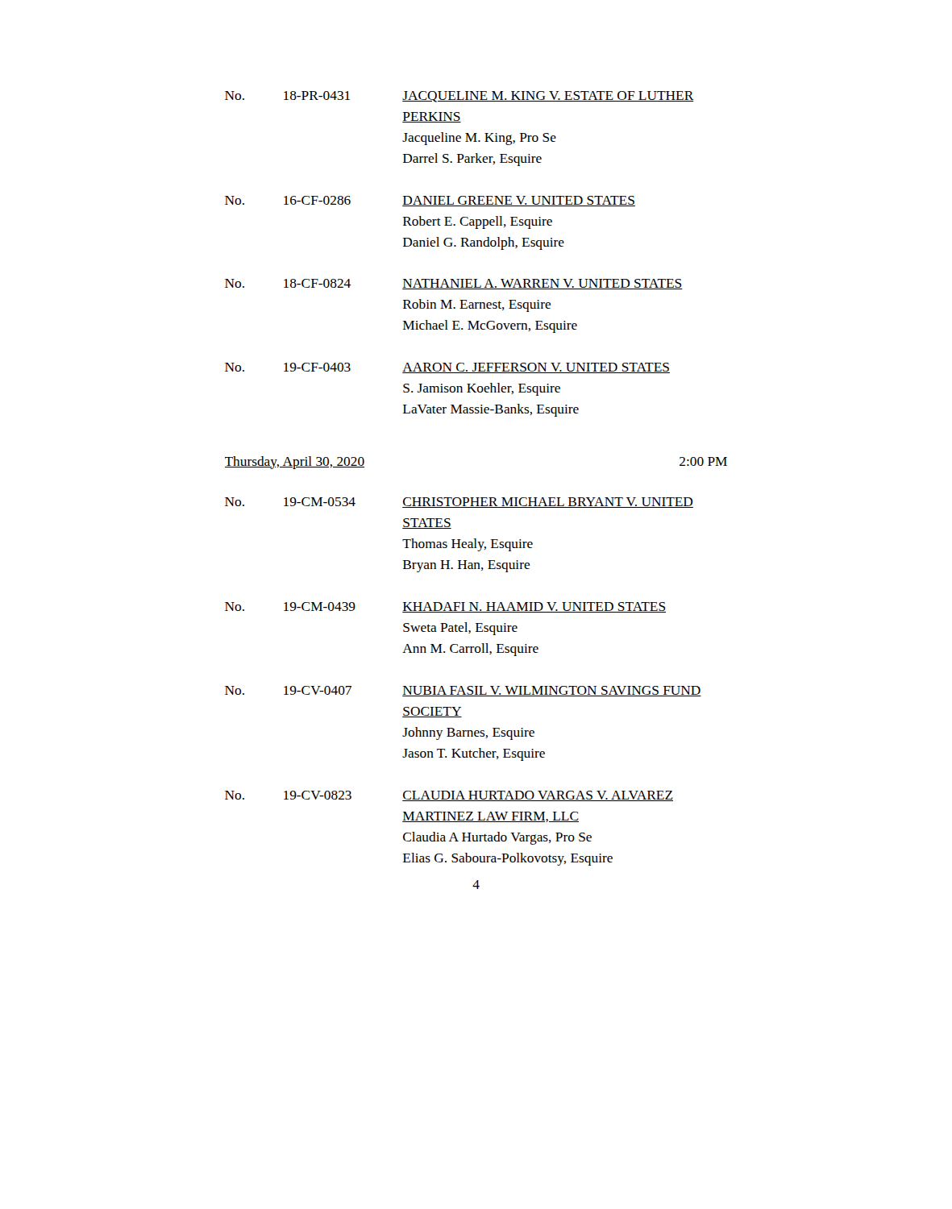| No. | 18-PR-0431 | JACQUELINE M. KING V. ESTATE OF LUTHER PERKINS Jacqueline M. King, Pro Se Darrel S. Parker, Esquire |
| No. | 16-CF-0286 | DANIEL GREENE V. UNITED STATES Robert E. Cappell, Esquire Daniel G. Randolph, Esquire |
| No. | 18-CF-0824 | NATHANIEL A. WARREN V. UNITED STATES Robin M. Earnest, Esquire Michael E. McGovern, Esquire |
| No. | 19-CF-0403 | AARON C. JEFFERSON V. UNITED STATES S. Jamison Koehler, Esquire LaVater Massie-Banks, Esquire |
Thursday, April 30, 2020 2:00 PM
| No. | 19-CM-0534 | CHRISTOPHER MICHAEL BRYANT V. UNITED STATES Thomas Healy, Esquire Bryan H. Han, Esquire |
| No. | 19-CM-0439 | KHADAFI N. HAAMID V. UNITED STATES Sweta Patel, Esquire Ann M. Carroll, Esquire |
| No. | 19-CV-0407 | NUBIA FASIL V. WILMINGTON SAVINGS FUND SOCIETY Johnny Barnes, Esquire Jason T. Kutcher, Esquire |
| No. | 19-CV-0823 | CLAUDIA HURTADO VARGAS V. ALVAREZ MARTINEZ LAW FIRM, LLC Claudia A Hurtado Vargas, Pro Se Elias G. Saboura-Polkovotsy, Esquire |
4